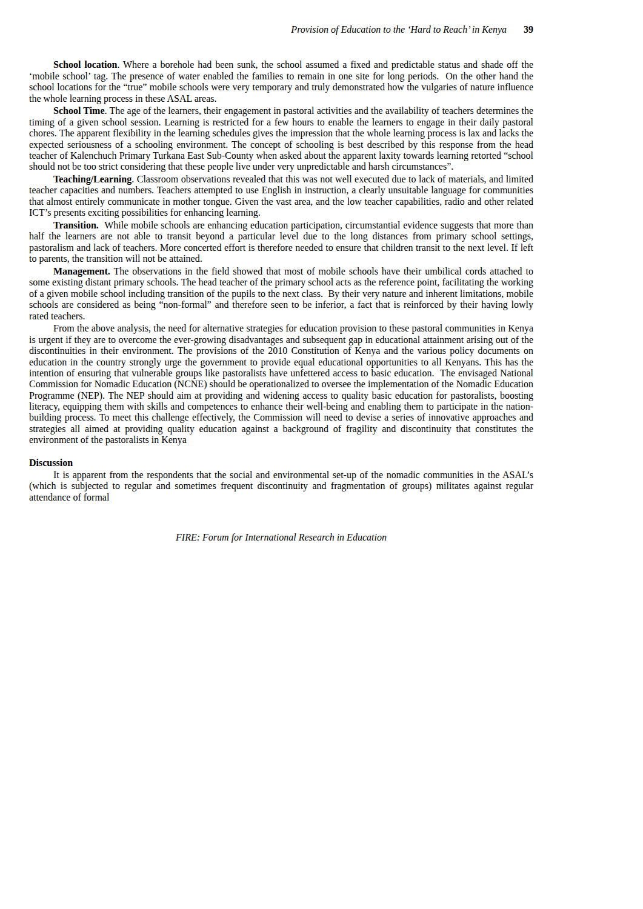Provision of Education to the ‘Hard to Reach’ in Kenya 39
School location. Where a borehole had been sunk, the school assumed a fixed and predictable status and shade off the ‘mobile school’ tag. The presence of water enabled the families to remain in one site for long periods. On the other hand the school locations for the “true” mobile schools were very temporary and truly demonstrated how the vulgaries of nature influence the whole learning process in these ASAL areas.
School Time. The age of the learners, their engagement in pastoral activities and the availability of teachers determines the timing of a given school session. Learning is restricted for a few hours to enable the learners to engage in their daily pastoral chores. The apparent flexibility in the learning schedules gives the impression that the whole learning process is lax and lacks the expected seriousness of a schooling environment. The concept of schooling is best described by this response from the head teacher of Kalenchuch Primary Turkana East Sub-County when asked about the apparent laxity towards learning retorted “school should not be too strict considering that these people live under very unpredictable and harsh circumstances”.
Teaching/Learning. Classroom observations revealed that this was not well executed due to lack of materials, and limited teacher capacities and numbers. Teachers attempted to use English in instruction, a clearly unsuitable language for communities that almost entirely communicate in mother tongue. Given the vast area, and the low teacher capabilities, radio and other related ICT’s presents exciting possibilities for enhancing learning.
Transition. While mobile schools are enhancing education participation, circumstantial evidence suggests that more than half the learners are not able to transit beyond a particular level due to the long distances from primary school settings, pastoralism and lack of teachers. More concerted effort is therefore needed to ensure that children transit to the next level. If left to parents, the transition will not be attained.
Management. The observations in the field showed that most of mobile schools have their umbilical cords attached to some existing distant primary schools. The head teacher of the primary school acts as the reference point, facilitating the working of a given mobile school including transition of the pupils to the next class. By their very nature and inherent limitations, mobile schools are considered as being “non‐formal” and therefore seen to be inferior, a fact that is reinforced by their having lowly rated teachers.
From the above analysis, the need for alternative strategies for education provision to these pastoral communities in Kenya is urgent if they are to overcome the ever-growing disadvantages and subsequent gap in educational attainment arising out of the discontinuities in their environment. The provisions of the 2010 Constitution of Kenya and the various policy documents on education in the country strongly urge the government to provide equal educational opportunities to all Kenyans. This has the intention of ensuring that vulnerable groups like pastoralists have unfettered access to basic education. The envisaged National Commission for Nomadic Education (NCNE) should be operationalized to oversee the implementation of the Nomadic Education Programme (NEP). The NEP should aim at providing and widening access to quality basic education for pastoralists, boosting literacy, equipping them with skills and competences to enhance their well-being and enabling them to participate in the nation-building process. To meet this challenge effectively, the Commission will need to devise a series of innovative approaches and strategies all aimed at providing quality education against a background of fragility and discontinuity that constitutes the environment of the pastoralists in Kenya
Discussion
It is apparent from the respondents that the social and environmental set-up of the nomadic communities in the ASAL’s (which is subjected to regular and sometimes frequent discontinuity and fragmentation of groups) militates against regular attendance of formal
FIRE: Forum for International Research in Education